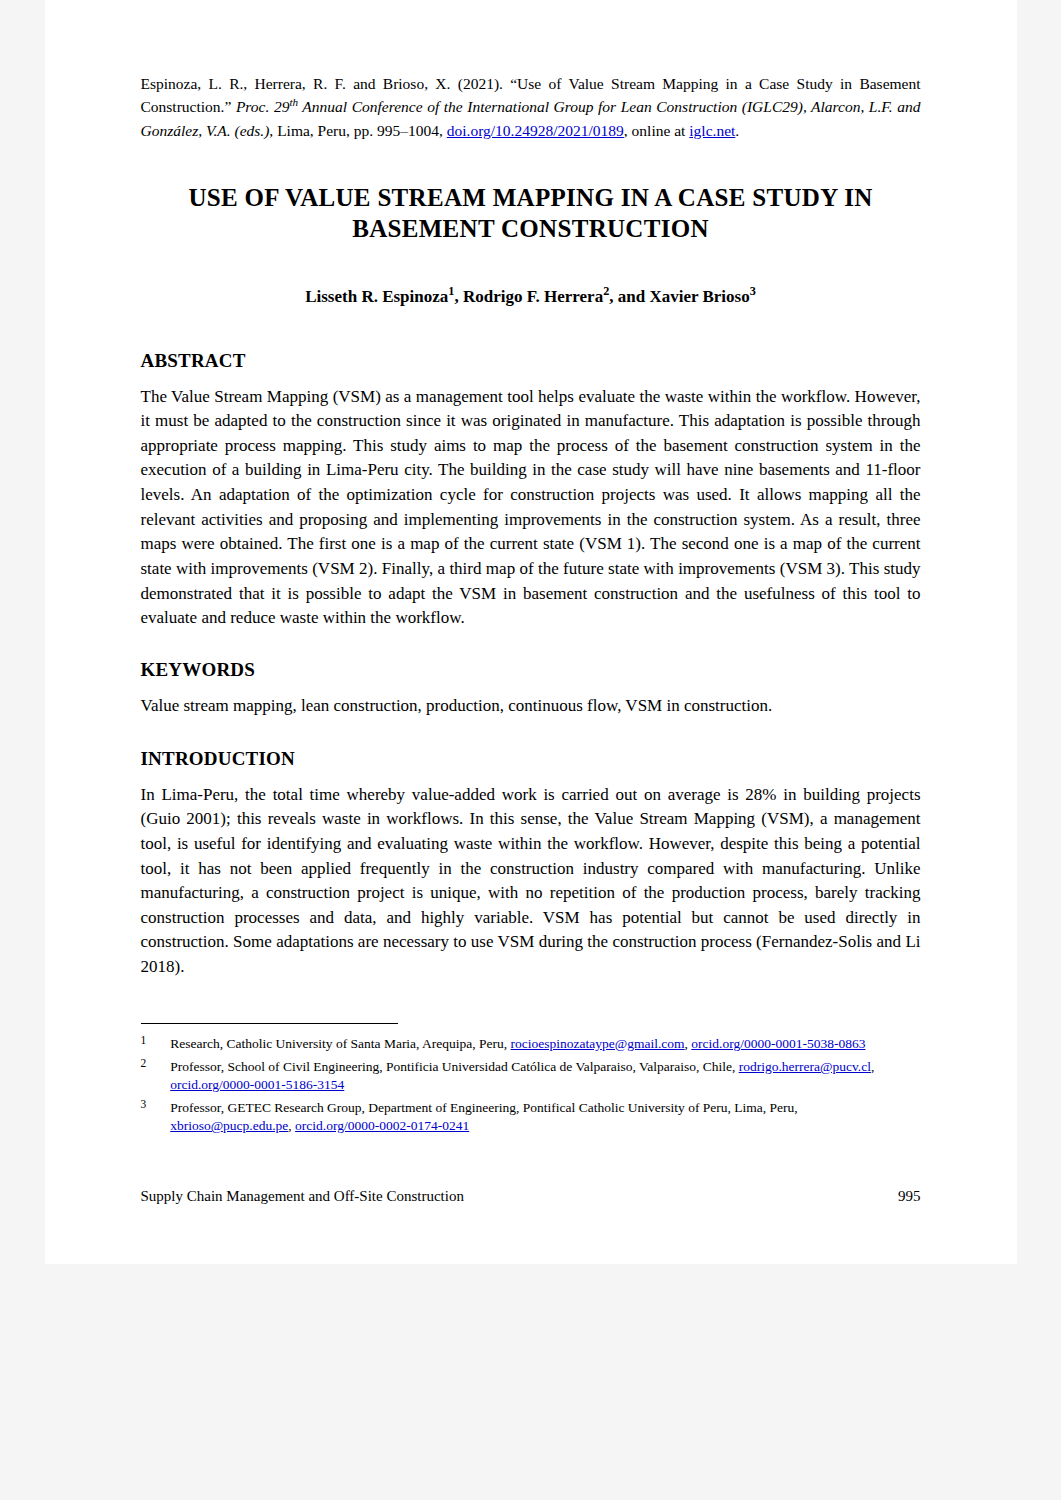Espinoza, L. R., Herrera, R. F. and Brioso, X. (2021). “Use of Value Stream Mapping in a Case Study in Basement Construction.” Proc. 29th Annual Conference of the International Group for Lean Construction (IGLC29), Alarcon, L.F. and González, V.A. (eds.), Lima, Peru, pp. 995–1004, doi.org/10.24928/2021/0189, online at iglc.net.
USE OF VALUE STREAM MAPPING IN A CASE STUDY IN BASEMENT CONSTRUCTION
Lisseth R. Espinoza1, Rodrigo F. Herrera2, and Xavier Brioso3
ABSTRACT
The Value Stream Mapping (VSM) as a management tool helps evaluate the waste within the workflow. However, it must be adapted to the construction since it was originated in manufacture. This adaptation is possible through appropriate process mapping. This study aims to map the process of the basement construction system in the execution of a building in Lima-Peru city. The building in the case study will have nine basements and 11-floor levels. An adaptation of the optimization cycle for construction projects was used. It allows mapping all the relevant activities and proposing and implementing improvements in the construction system. As a result, three maps were obtained. The first one is a map of the current state (VSM 1). The second one is a map of the current state with improvements (VSM 2). Finally, a third map of the future state with improvements (VSM 3). This study demonstrated that it is possible to adapt the VSM in basement construction and the usefulness of this tool to evaluate and reduce waste within the workflow.
KEYWORDS
Value stream mapping, lean construction, production, continuous flow, VSM in construction.
INTRODUCTION
In Lima-Peru, the total time whereby value-added work is carried out on average is 28% in building projects (Guio 2001); this reveals waste in workflows. In this sense, the Value Stream Mapping (VSM), a management tool, is useful for identifying and evaluating waste within the workflow. However, despite this being a potential tool, it has not been applied frequently in the construction industry compared with manufacturing. Unlike manufacturing, a construction project is unique, with no repetition of the production process, barely tracking construction processes and data, and highly variable. VSM has potential but cannot be used directly in construction. Some adaptations are necessary to use VSM during the construction process (Fernandez-Solis and Li 2018).
Research, Catholic University of Santa Maria, Arequipa, Peru, rocioespinozataype@gmail.com, orcid.org/0000-0001-5038-0863
Professor, School of Civil Engineering, Pontificia Universidad Católica de Valparaiso, Valparaiso, Chile, rodrigo.herrera@pucv.cl, orcid.org/0000-0001-5186-3154
Professor, GETEC Research Group, Department of Engineering, Pontifical Catholic University of Peru, Lima, Peru, xbrioso@pucp.edu.pe, orcid.org/0000-0002-0174-0241
Supply Chain Management and Off-Site Construction 995